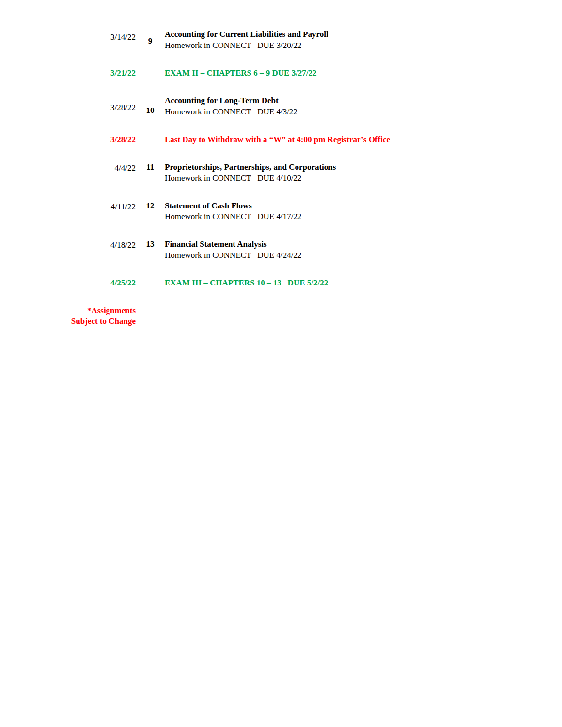| 3/14/22 | 9 | Accounting for Current Liabilities and Payroll Homework in CONNECT DUE 3/20/22 |
| 3/21/22 | | EXAM II – CHAPTERS 6 – 9 DUE 3/27/22 |
| 3/28/22 | 10 | Accounting for Long-Term Debt Homework in CONNECT DUE 4/3/22 |
| 3/28/22 | | Last Day to Withdraw with a “W” at 4:00 pm Registrar’s Office |
| 4/4/22 | 11 | Proprietorships, Partnerships, and Corporations Homework in CONNECT DUE 4/10/22 |
| 4/11/22 | 12 | Statement of Cash Flows Homework in CONNECT DUE 4/17/22 |
| 4/18/22 | 13 | Financial Statement Analysis Homework in CONNECT DUE 4/24/22 |
| 4/25/22 | | EXAM III – CHAPTERS 10 – 13 DUE 5/2/22 |
| *Assignments Subject to Change | | |